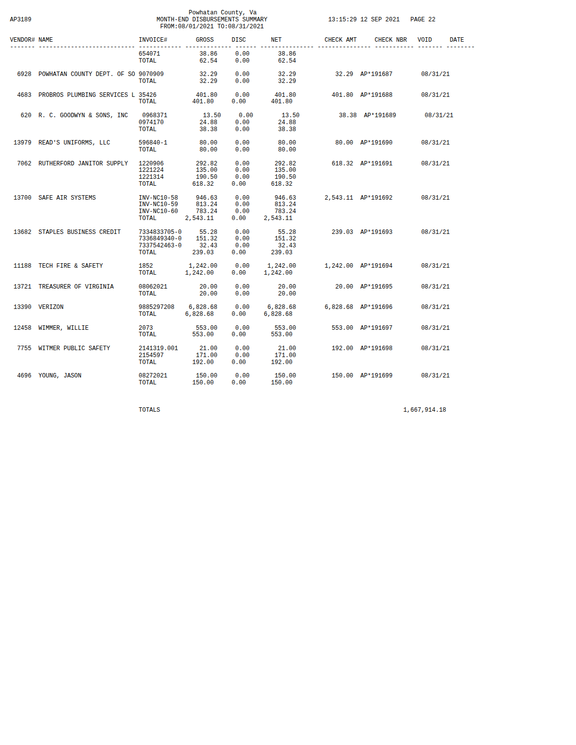Powhatan County, Va
AP3189                                   MONTH-END DISBURSEMENTS SUMMARY                 13:15:29 12 SEP 2021   PAGE 22
                                          FROM:08/01/2021 TO:08/31/2021

VENDOR# NAME                        INVOICE#        GROSS     DISC       NET            CHECK AMT     CHECK NBR   VOID     DATE
------- --------------------------- ------------ ------------- ------ --------------- --------------- ----------- ------- --------
                                    654071           38.86     0.00        38.86
                                    TOTAL            62.54     0.00        62.54

  6928  POWHATAN COUNTY DEPT. OF SO 9070909          32.29     0.00        32.29           32.29  AP*191687        08/31/21
                                    TOTAL            32.29     0.00        32.29

  4683  PROBROS PLUMBING SERVICES L 35426           401.80     0.00       401.80          401.80  AP*191688        08/31/21
                                    TOTAL          401.80     0.00       401.80

   620  R. C. GOODWYN & SONS, INC    0968371          13.50     0.00        13.50           38.38  AP*191689        08/31/21
                                    0974170          24.88     0.00        24.88
                                    TOTAL            38.38     0.00        38.38

 13979  READ'S UNIFORMS, LLC        596840-1         80.00     0.00        80.00           80.00  AP*191690        08/31/21
                                    TOTAL            80.00     0.00        80.00

  7062  RUTHERFORD JANITOR SUPPLY   1220906         292.82     0.00       292.82          618.32  AP*191691        08/31/21
                                    1221224         135.00     0.00       135.00
                                    1221314         190.50     0.00       190.50
                                    TOTAL          618.32     0.00       618.32

 13700  SAFE AIR SYSTEMS            INV-NC10-58     946.63     0.00       946.63        2,543.11  AP*191692        08/31/21
                                    INV-NC10-59     813.24     0.00       813.24
                                    INV-NC10-60     783.24     0.00       783.24
                                    TOTAL        2,543.11     0.00     2,543.11

 13682  STAPLES BUSINESS CREDIT     7334833705-0     55.28     0.00        55.28          239.03  AP*191693        08/31/21
                                    7336849340-0    151.32     0.00       151.32
                                    7337542463-0     32.43     0.00        32.43
                                    TOTAL          239.03     0.00       239.03

 11188  TECH FIRE & SAFETY          1852          1,242.00     0.00     1,242.00        1,242.00  AP*191694        08/31/21
                                    TOTAL        1,242.00     0.00     1,242.00

 13721  TREASURER OF VIRGINIA       08062021         20.00     0.00        20.00           20.00  AP*191695        08/31/21
                                    TOTAL            20.00     0.00        20.00

 13390  VERIZON                     9885297208    6,828.68     0.00     6,828.68        6,828.68  AP*191696        08/31/21
                                    TOTAL        6,828.68     0.00     6,828.68

 12458  WIMMER, WILLIE              2073            553.00     0.00       553.00          553.00  AP*191697        08/31/21
                                    TOTAL          553.00     0.00       553.00

  7755  WITMER PUBLIC SAFETY        2141319.001      21.00     0.00        21.00          192.00  AP*191698        08/31/21
                                    2154597         171.00     0.00       171.00
                                    TOTAL          192.00     0.00       192.00

  4696  YOUNG, JASON                08272021        150.00     0.00       150.00          150.00  AP*191699        08/31/21
                                    TOTAL          150.00     0.00       150.00



                                    TOTALS                                                                    1,667,914.18